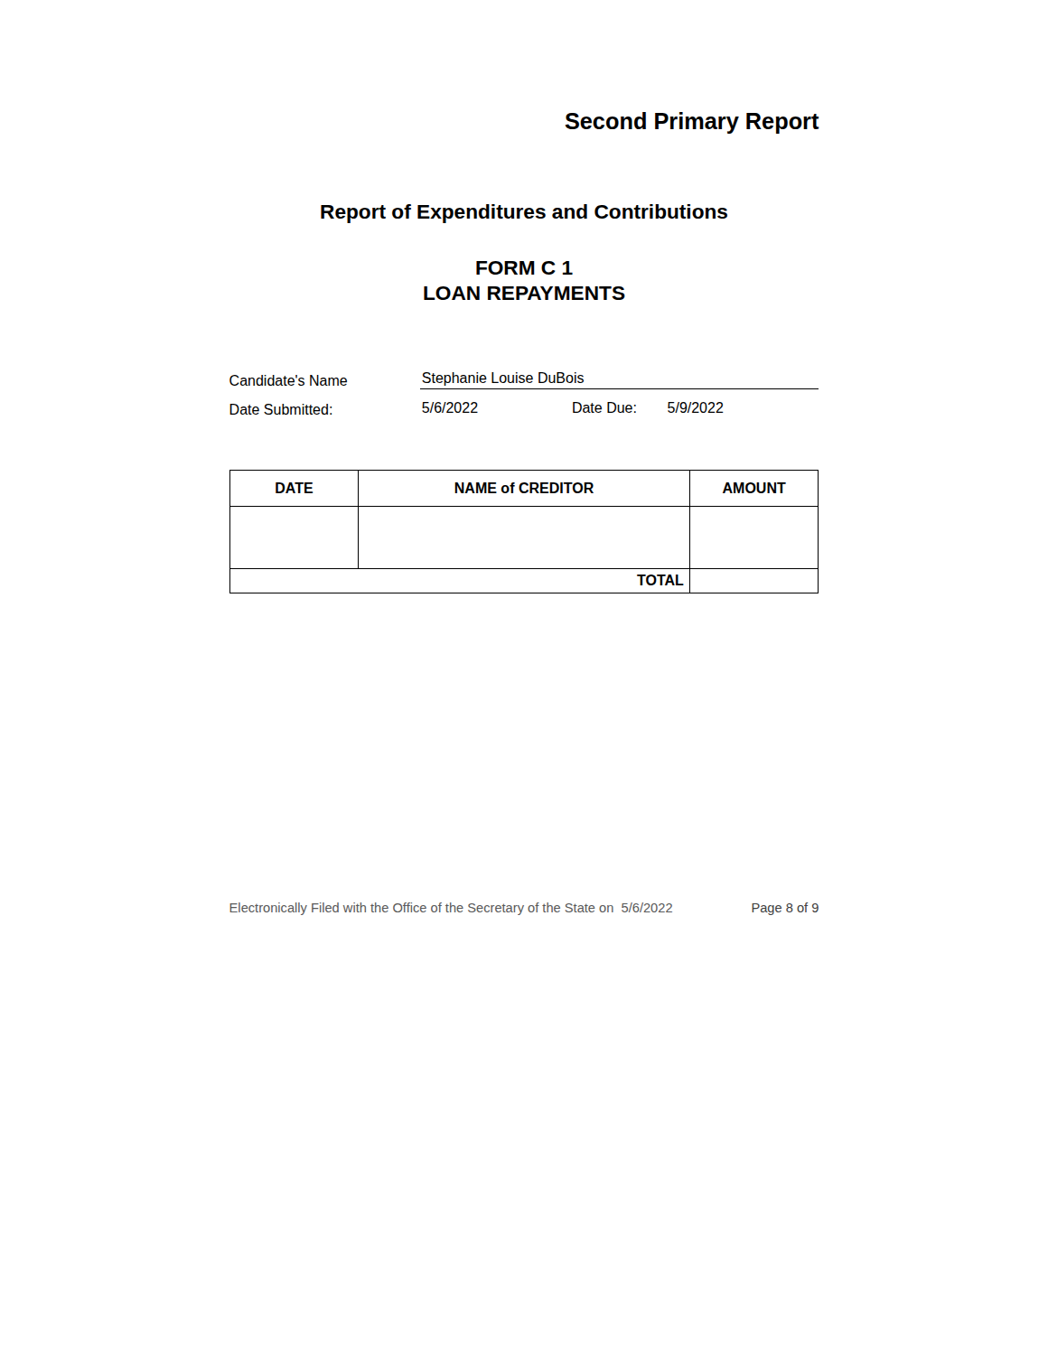Second Primary Report
Report of Expenditures and Contributions
FORM C 1
LOAN REPAYMENTS
Candidate's Name
Stephanie Louise DuBois
Date Submitted:
5/6/2022 Date Due: 5/9/2022
| DATE | NAME of CREDITOR | AMOUNT |
| --- | --- | --- |
| TOTAL | |
Electronically Filed with the Office of the Secretary of the State on 5/6/2022 Page 8 of 9